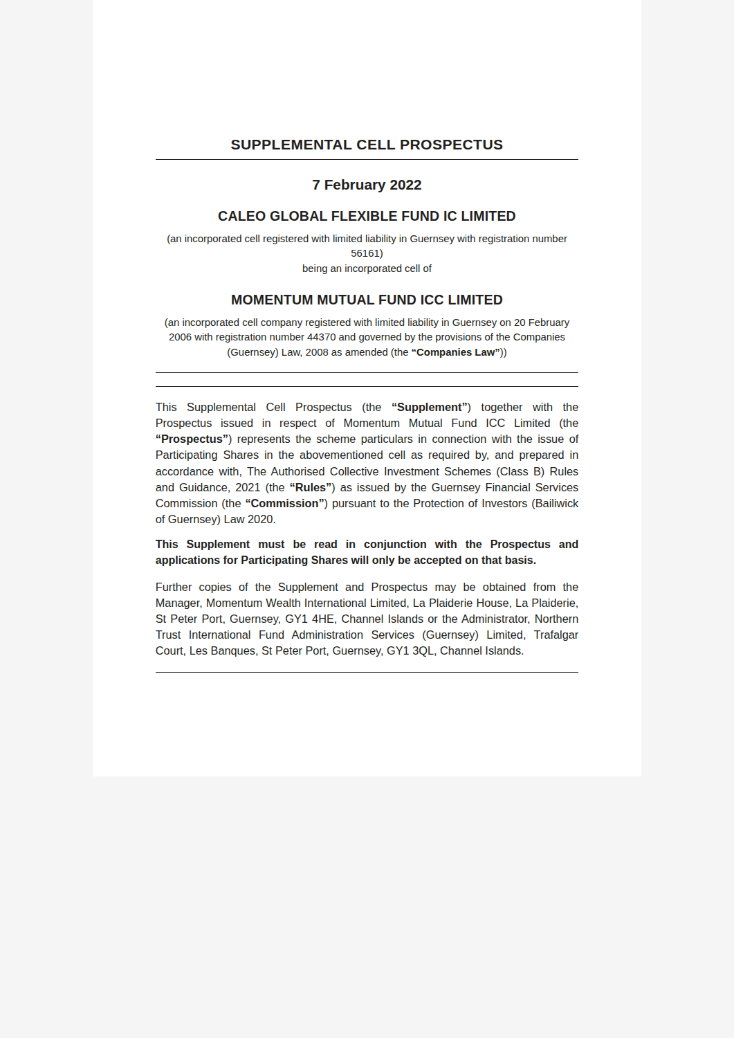SUPPLEMENTAL CELL PROSPECTUS
7 February 2022
CALEO GLOBAL FLEXIBLE FUND IC LIMITED
(an incorporated cell registered with limited liability in Guernsey with registration number 56161)
being an incorporated cell of
MOMENTUM MUTUAL FUND ICC LIMITED
(an incorporated cell company registered with limited liability in Guernsey on 20 February 2006 with registration number 44370 and governed by the provisions of the Companies (Guernsey) Law, 2008 as amended (the “Companies Law”))
This Supplemental Cell Prospectus (the “Supplement”) together with the Prospectus issued in respect of Momentum Mutual Fund ICC Limited (the “Prospectus”) represents the scheme particulars in connection with the issue of Participating Shares in the abovementioned cell as required by, and prepared in accordance with, The Authorised Collective Investment Schemes (Class B) Rules and Guidance, 2021 (the “Rules”) as issued by the Guernsey Financial Services Commission (the “Commission”) pursuant to the Protection of Investors (Bailiwick of Guernsey) Law 2020.
This Supplement must be read in conjunction with the Prospectus and applications for Participating Shares will only be accepted on that basis.
Further copies of the Supplement and Prospectus may be obtained from the Manager, Momentum Wealth International Limited, La Plaiderie House, La Plaiderie, St Peter Port, Guernsey, GY1 4HE, Channel Islands or the Administrator, Northern Trust International Fund Administration Services (Guernsey) Limited, Trafalgar Court, Les Banques, St Peter Port, Guernsey, GY1 3QL, Channel Islands.